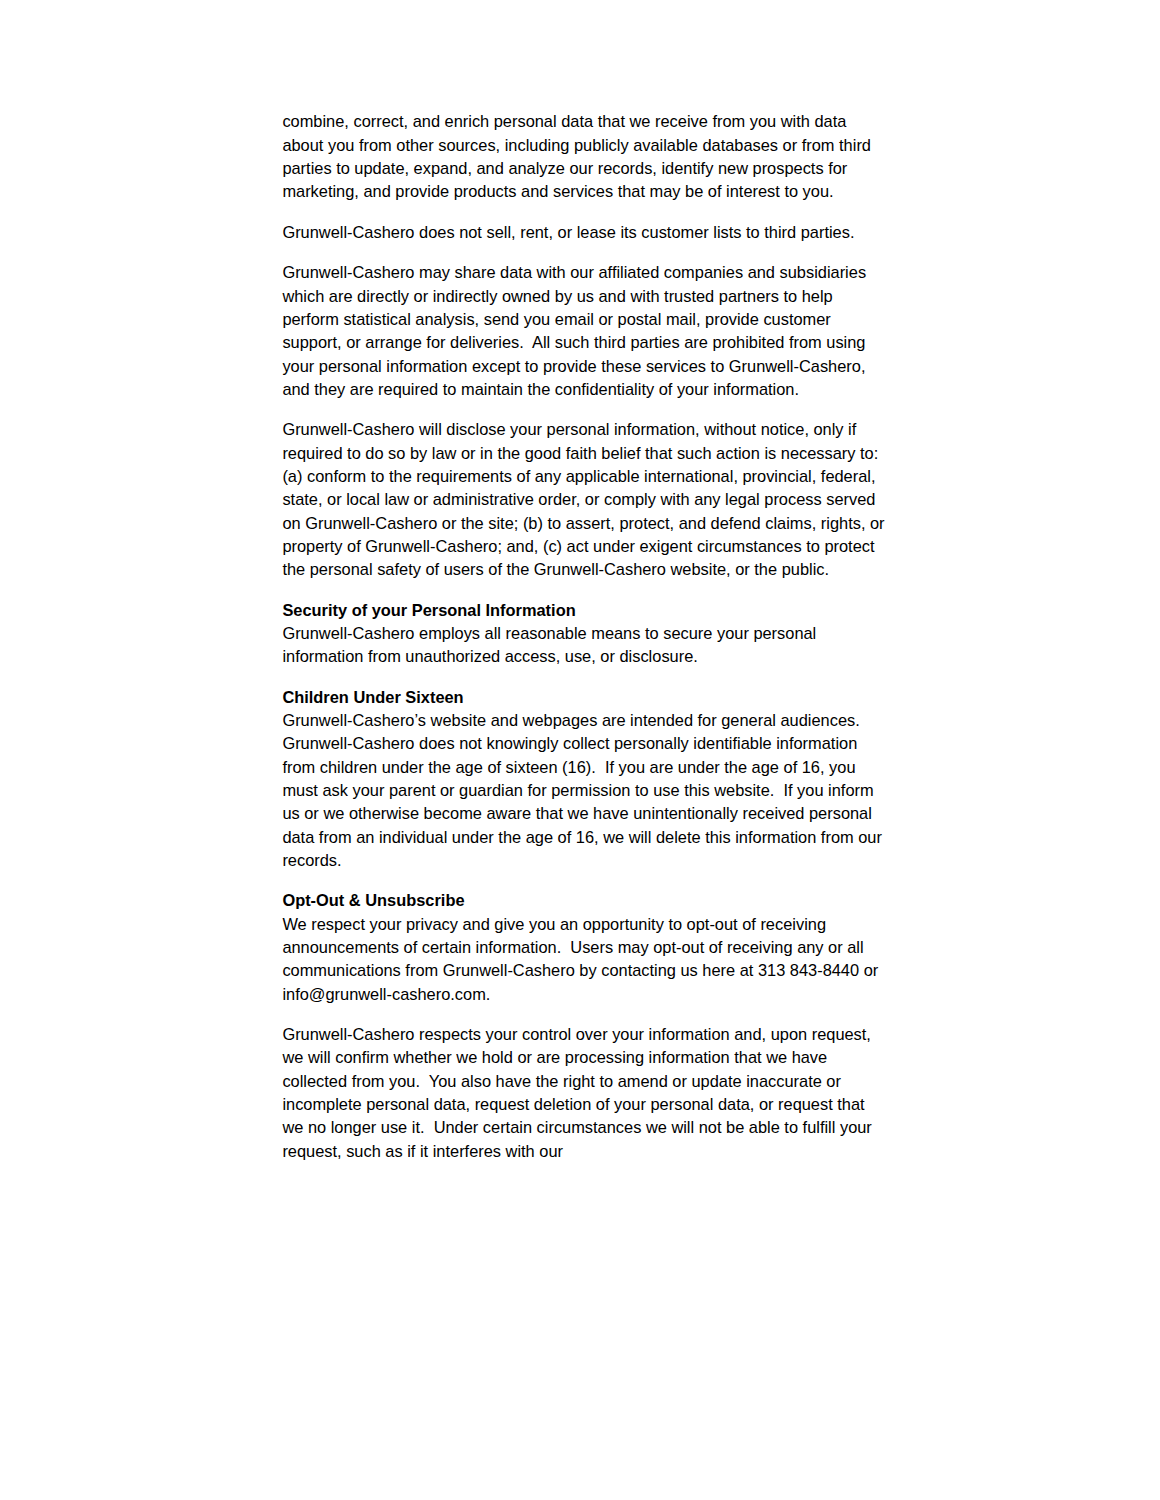combine, correct, and enrich personal data that we receive from you with data about you from other sources, including publicly available databases or from third parties to update, expand, and analyze our records, identify new prospects for marketing, and provide products and services that may be of interest to you.
Grunwell-Cashero does not sell, rent, or lease its customer lists to third parties.
Grunwell-Cashero may share data with our affiliated companies and subsidiaries which are directly or indirectly owned by us and with trusted partners to help perform statistical analysis, send you email or postal mail, provide customer support, or arrange for deliveries. All such third parties are prohibited from using your personal information except to provide these services to Grunwell-Cashero, and they are required to maintain the confidentiality of your information.
Grunwell-Cashero will disclose your personal information, without notice, only if required to do so by law or in the good faith belief that such action is necessary to: (a) conform to the requirements of any applicable international, provincial, federal, state, or local law or administrative order, or comply with any legal process served on Grunwell-Cashero or the site; (b) to assert, protect, and defend claims, rights, or property of Grunwell-Cashero; and, (c) act under exigent circumstances to protect the personal safety of users of the Grunwell-Cashero website, or the public.
Security of your Personal Information
Grunwell-Cashero employs all reasonable means to secure your personal information from unauthorized access, use, or disclosure.
Children Under Sixteen
Grunwell-Cashero’s website and webpages are intended for general audiences. Grunwell-Cashero does not knowingly collect personally identifiable information from children under the age of sixteen (16). If you are under the age of 16, you must ask your parent or guardian for permission to use this website. If you inform us or we otherwise become aware that we have unintentionally received personal data from an individual under the age of 16, we will delete this information from our records.
Opt-Out & Unsubscribe
We respect your privacy and give you an opportunity to opt-out of receiving announcements of certain information. Users may opt-out of receiving any or all communications from Grunwell-Cashero by contacting us here at 313 843-8440 or info@grunwell-cashero.com.
Grunwell-Cashero respects your control over your information and, upon request, we will confirm whether we hold or are processing information that we have collected from you. You also have the right to amend or update inaccurate or incomplete personal data, request deletion of your personal data, or request that we no longer use it. Under certain circumstances we will not be able to fulfill your request, such as if it interferes with our